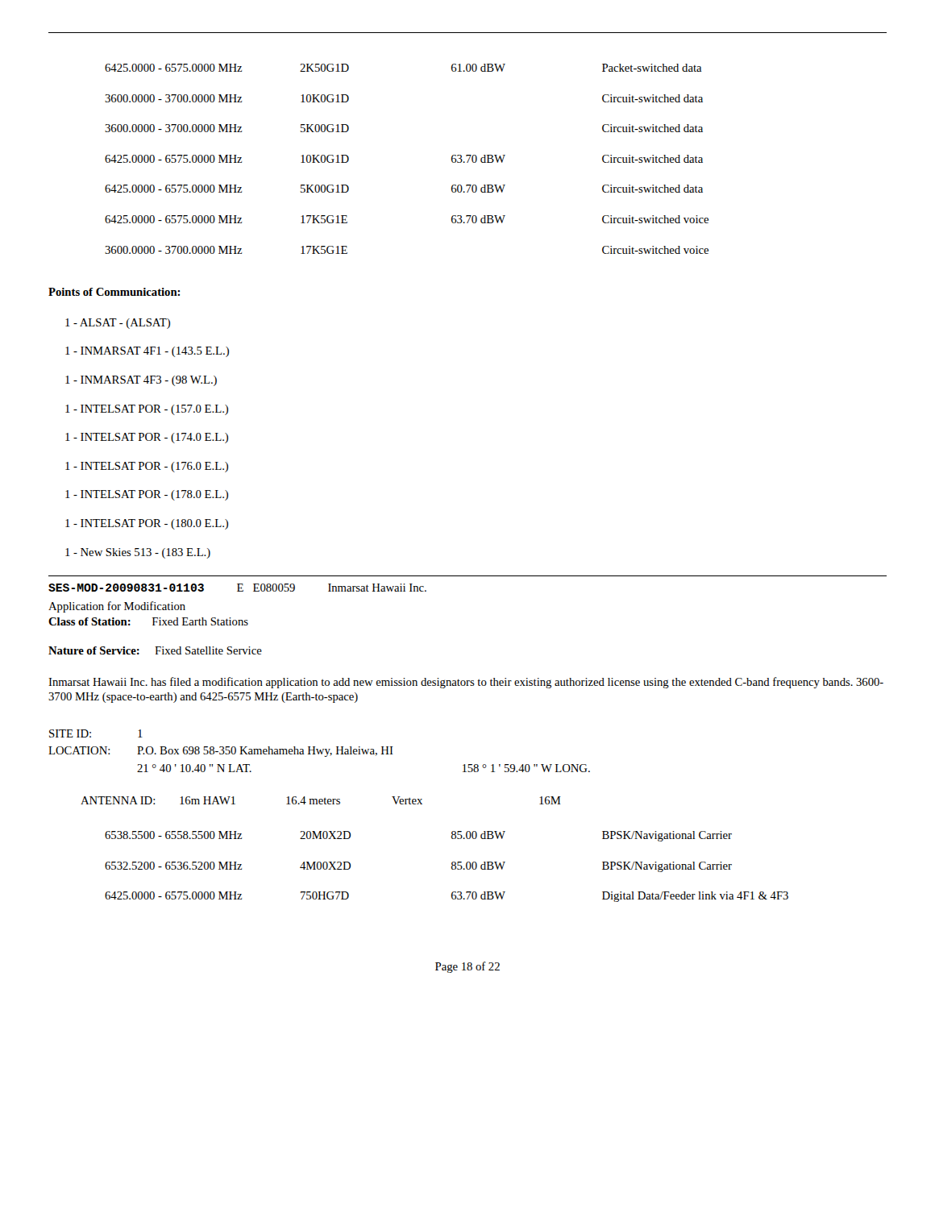| 6425.0000 - 6575.0000 MHz | 2K50G1D | 61.00 dBW | Packet-switched data |
| 3600.0000 - 3700.0000 MHz | 10K0G1D | | Circuit-switched data |
| 3600.0000 - 3700.0000 MHz | 5K00G1D | | Circuit-switched data |
| 6425.0000 - 6575.0000 MHz | 10K0G1D | 63.70 dBW | Circuit-switched data |
| 6425.0000 - 6575.0000 MHz | 5K00G1D | 60.70 dBW | Circuit-switched data |
| 6425.0000 - 6575.0000 MHz | 17K5G1E | 63.70 dBW | Circuit-switched voice |
| 3600.0000 - 3700.0000 MHz | 17K5G1E | | Circuit-switched voice |
Points of Communication:
1 - ALSAT - (ALSAT)
1 - INMARSAT 4F1 - (143.5 E.L.)
1 - INMARSAT 4F3 - (98 W.L.)
1 - INTELSAT POR - (157.0 E.L.)
1 - INTELSAT POR - (174.0 E.L.)
1 - INTELSAT POR - (176.0 E.L.)
1 - INTELSAT POR - (178.0 E.L.)
1 - INTELSAT POR - (180.0 E.L.)
1 - New Skies 513 - (183 E.L.)
SES-MOD-20090831-01103 E E080059 Inmarsat Hawaii Inc.
Application for Modification
Class of Station: Fixed Earth Stations
Nature of Service: Fixed Satellite Service
Inmarsat Hawaii Inc. has filed a modification application to add new emission designators to their existing authorized license using the extended C-band frequency bands. 3600-3700 MHz (space-to-earth) and 6425-6575 MHz (Earth-to-space)
| SITE ID: | 1 |
| LOCATION: | P.O. Box 698 58-350 Kamehameha Hwy, Haleiwa, HI |
| | 21 ° 40 ' 10.40 " N LAT. 158 ° 1 ' 59.40 " W LONG. |
| ANTENNA ID: | 16m HAW1 | 16.4 meters | Vertex | 16M |
| 6538.5500 - 6558.5500 MHz | 20M0X2D | 85.00 dBW | BPSK/Navigational Carrier |
| 6532.5200 - 6536.5200 MHz | 4M00X2D | 85.00 dBW | BPSK/Navigational Carrier |
| 6425.0000 - 6575.0000 MHz | 750HG7D | 63.70 dBW | Digital Data/Feeder link via 4F1 & 4F3 |
Page 18 of 22